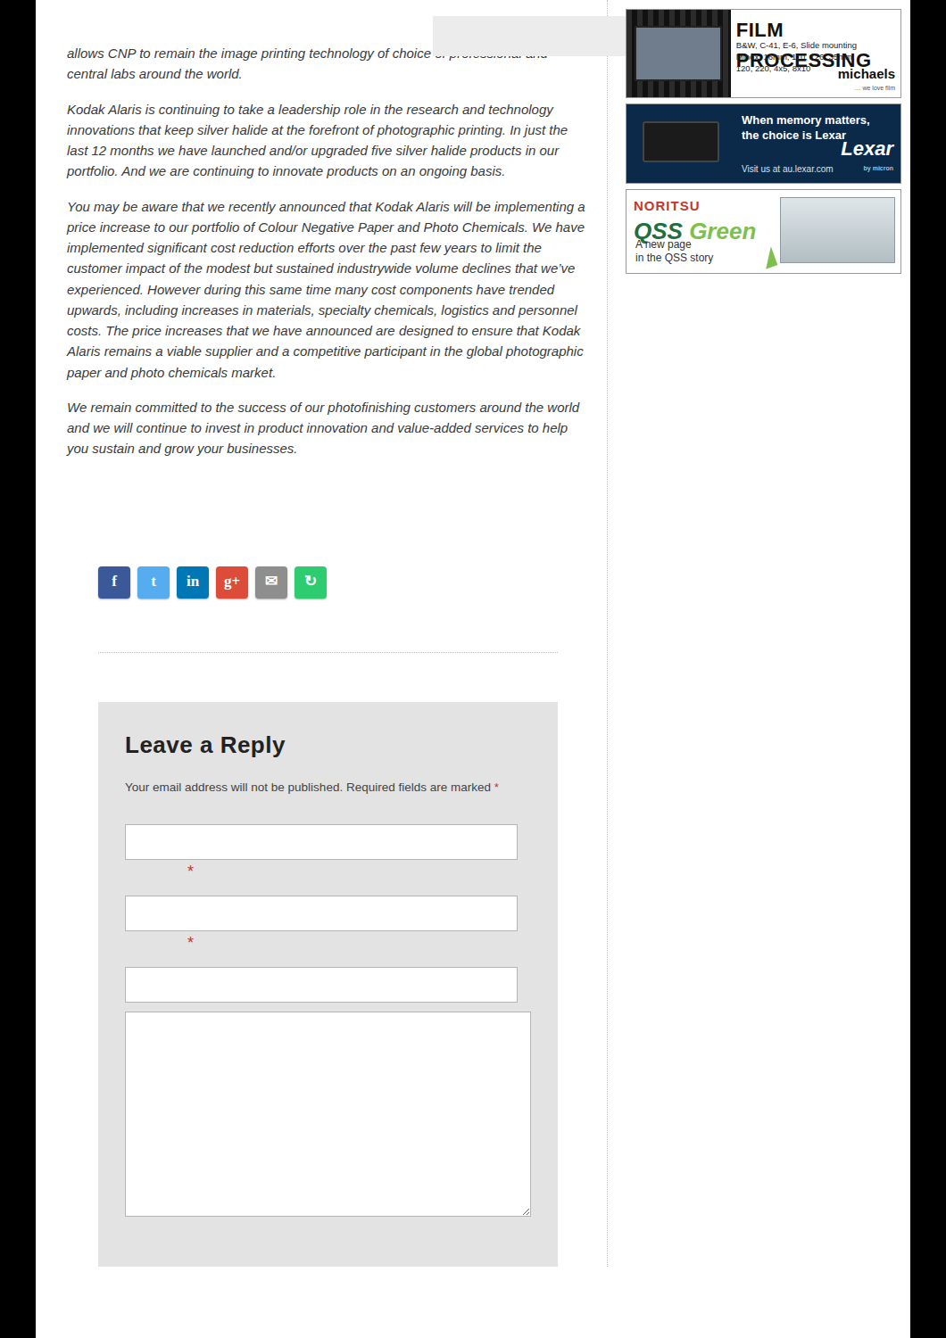allows CNP to remain the image printing technology of choice of professional and central labs around the world.
Kodak Alaris is continuing to take a leadership role in the research and technology innovations that keep silver halide at the forefront of photographic printing. In just the last 12 months we have launched and/or upgraded five silver halide products in our portfolio. And we are continuing to innovate products on an ongoing basis.
You may be aware that we recently announced that Kodak Alaris will be implementing a price increase to our portfolio of Colour Negative Paper and Photo Chemicals. We have implemented significant cost reduction efforts over the past few years to limit the customer impact of the modest but sustained industrywide volume declines that we’ve experienced. However during this same time many cost components have trended upwards, including increases in materials, specialty chemicals, logistics and personnel costs. The price increases that we have announced are designed to ensure that Kodak Alaris remains a viable supplier and a competitive participant in the global photographic paper and photo chemicals market.
We remain committed to the success of our photofinishing customers around the world and we will continue to invest in product innovation and value-added services to help you sustain and grow your businesses.
f t in g+ ✉ ↻
Leave a Reply
Your email address will not be published. Required fields are marked *
Name *
Email *
Website
Comment
FILM PROCESSING
B&W, C-41, E-6, Slide mounting
Minox, 16mm, 110, 126, 35mm,
120, 220, 4x5, 8x10
michaels… we love film
When memory matters,
the choice is Lexar
Visit us at au.lexar.com
Lexarby micron
NORITSU
QSS Green
A new page
in the QSS story